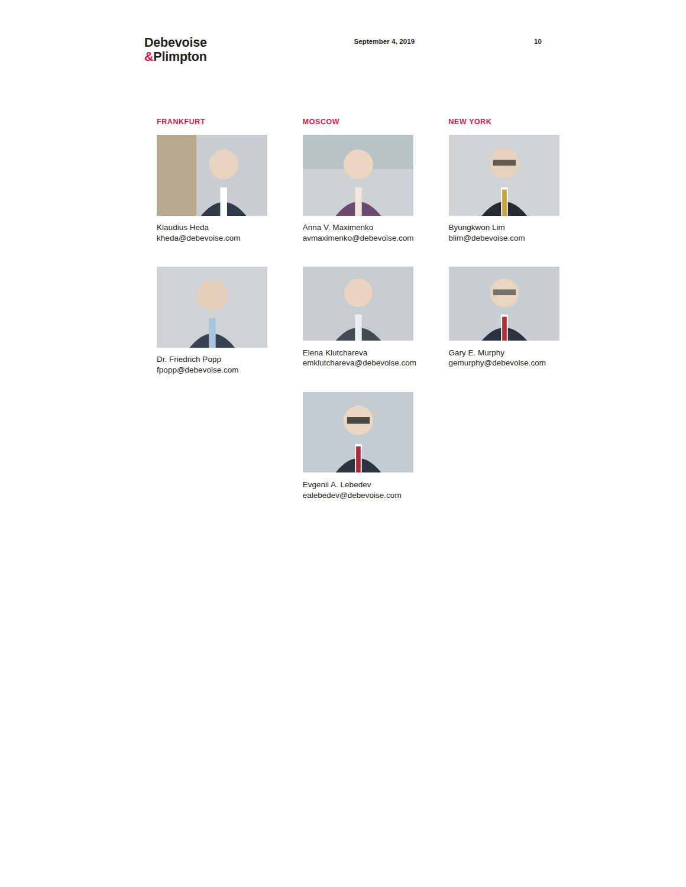Debevoise
&Plimpton
September 4, 2019 10
Frankfurt
Klaudius Heda
kheda@debevoise.com
Dr. Friedrich Popp
fpopp@debevoise.com
Moscow
Anna V. Maximenko
avmaximenko@debevoise.com
Elena Klutchareva
emklutchareva@debevoise.com
Evgenii A. Lebedev
ealebedev@debevoise.com
New York
Byungkwon Lim
blim@debevoise.com
Gary E. Murphy
gemurphy@debevoise.com